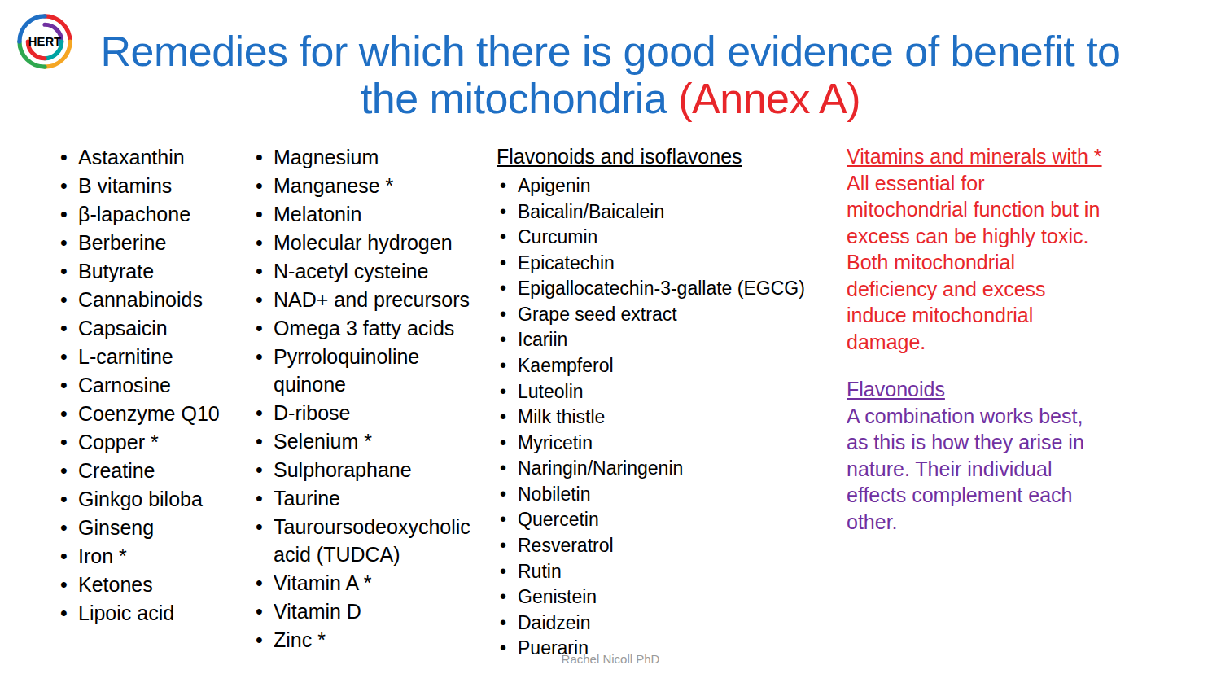HERT
Remedies for which there is good evidence of benefit to the mitochondria (Annex A)
Astaxanthin
B vitamins
β-lapachone
Berberine
Butyrate
Cannabinoids
Capsaicin
L-carnitine
Carnosine
Coenzyme Q10
Copper *
Creatine
Ginkgo biloba
Ginseng
Iron *
Ketones
Lipoic acid
Magnesium
Manganese *
Melatonin
Molecular hydrogen
N-acetyl cysteine
NAD+ and precursors
Omega 3 fatty acids
Pyrroloquinoline quinone
D-ribose
Selenium *
Sulphoraphane
Taurine
Tauroursodeoxycholic acid (TUDCA)
Vitamin A *
Vitamin D
Zinc *
Flavonoids and isoflavones
Apigenin
Baicalin/Baicalein
Curcumin
Epicatechin
Epigallocatechin-3-gallate (EGCG)
Grape seed extract
Icariin
Kaempferol
Luteolin
Milk thistle
Myricetin
Naringin/Naringenin
Nobiletin
Quercetin
Resveratrol
Rutin
Genistein
Daidzein
Puerarin
Vitamins and minerals with * All essential for mitochondrial function but in excess can be highly toxic.
Both mitochondrial deficiency and excess induce mitochondrial damage.
Flavonoids A combination works best, as this is how they arise in nature. Their individual effects complement each other.
Rachel Nicoll PhD